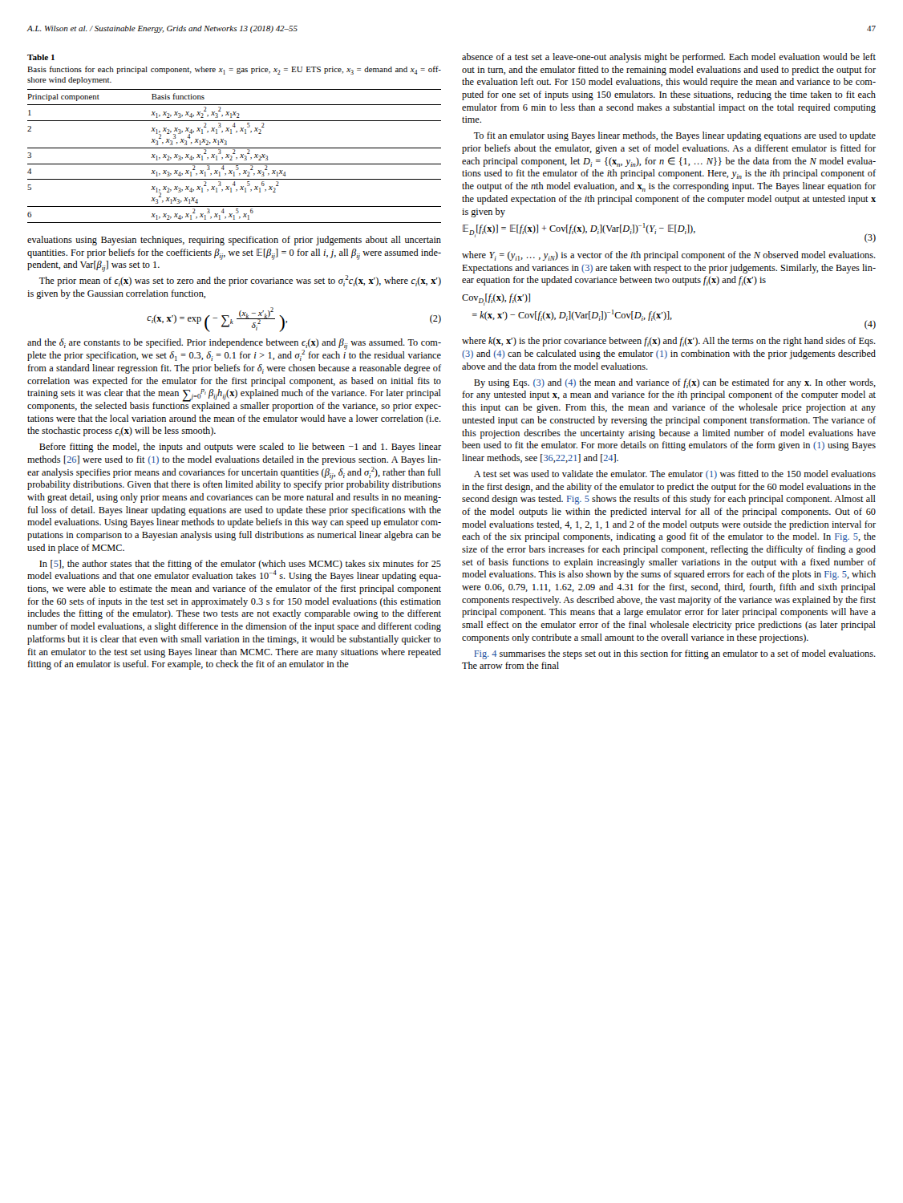A.L. Wilson et al. / Sustainable Energy, Grids and Networks 13 (2018) 42–55 47
Table 1
Basis functions for each principal component, where x1 = gas price, x2 = EU ETS price, x3 = demand and x4 = offshore wind deployment.
| Principal component | Basis functions |
| --- | --- |
| 1 | x 1 , x 2 , x 3 , x 4 , x 2 2 , x 3 2 , x 1 x 2 |
| 2 | x 1 , x 2 , x 3 , x 4 , x 1 2 , x 1 3 , x 1 4 , x 1 5 , x 2 2 x 3 2 , x 3 3 , x 3 4 , x 1 x 2 , x 1 x 3 |
| 3 | x 1 , x 2 , x 3 , x 4 , x 1 2 , x 1 3 , x 2 2 , x 3 2 , x 2 x 3 |
| 4 | x 1 , x 3 , x 4 , x 1 2 , x 1 3 , x 1 4 , x 1 5 , x 2 2 , x 3 2 , x 1 x 4 |
| 5 | x 1 , x 2 , x 3 , x 4 , x 1 2 , x 1 3 , x 1 4 , x 1 5 , x 1 6 , x 2 2 x 3 2 , x 1 x 3 , x 1 x 4 |
| 6 | x 1 , x 2 , x 4 , x 1 2 , x 1 3 , x 1 4 , x 1 5 , x 1 6 |
evaluations using Bayesian techniques, requiring specification of prior judgements about all uncertain quantities. For prior beliefs for the coefficients βij, we set 𝔼[βij] = 0 for all i, j, all βij were assumed independent, and Var[βij] was set to 1.
The prior mean of ϵi(x) was set to zero and the prior covariance was set to σi2ci(x, x′), where ci(x, x′) is given by the Gaussian correlation function,
ci(x, x′) = exp ( − ∑k (xk − x′k)2 δi2 ),
(2)
and the δi are constants to be specified. Prior independence between ϵi(x) and βij was assumed. To complete the prior specification, we set δ1 = 0.3, δi = 0.1 for i > 1, and σi2 for each i to the residual variance from a standard linear regression fit. The prior beliefs for δi were chosen because a reasonable degree of correlation was expected for the emulator for the first principal component, as based on initial fits to training sets it was clear that the mean ∑j=0pi βijhij(x) explained much of the variance. For later principal components, the selected basis functions explained a smaller proportion of the variance, so prior expectations were that the local variation around the mean of the emulator would have a lower correlation (i.e. the stochastic process ϵi(x) will be less smooth).
Before fitting the model, the inputs and outputs were scaled to lie between −1 and 1. Bayes linear methods [26] were used to fit (1) to the model evaluations detailed in the previous section. A Bayes linear analysis specifies prior means and covariances for uncertain quantities (βij, δi and σi2), rather than full probability distributions. Given that there is often limited ability to specify prior probability distributions with great detail, using only prior means and covariances can be more natural and results in no meaningful loss of detail. Bayes linear updating equations are used to update these prior specifications with the model evaluations. Using Bayes linear methods to update beliefs in this way can speed up emulator computations in comparison to a Bayesian analysis using full distributions as numerical linear algebra can be used in place of MCMC.
In [5], the author states that the fitting of the emulator (which uses MCMC) takes six minutes for 25 model evaluations and that one emulator evaluation takes 10−4 s. Using the Bayes linear updating equations, we were able to estimate the mean and variance of the emulator of the first principal component for the 60 sets of inputs in the test set in approximately 0.3 s for 150 model evaluations (this estimation includes the fitting of the emulator). These two tests are not exactly comparable owing to the different number of model evaluations, a slight difference in the dimension of the input space and different coding platforms but it is clear that even with small variation in the timings, it would be substantially quicker to fit an emulator to the test set using Bayes linear than MCMC. There are many situations where repeated fitting of an emulator is useful. For example, to check the fit of an emulator in the
absence of a test set a leave-one-out analysis might be performed. Each model evaluation would be left out in turn, and the emulator fitted to the remaining model evaluations and used to predict the output for the evaluation left out. For 150 model evaluations, this would require the mean and variance to be computed for one set of inputs using 150 emulators. In these situations, reducing the time taken to fit each emulator from 6 min to less than a second makes a substantial impact on the total required computing time.
To fit an emulator using Bayes linear methods, the Bayes linear updating equations are used to update prior beliefs about the emulator, given a set of model evaluations. As a different emulator is fitted for each principal component, let Di = {(xn, yin), for n ∈ {1, … N}} be the data from the N model evaluations used to fit the emulator of the ith principal component. Here, yin is the ith principal component of the output of the nth model evaluation, and xn is the corresponding input. The Bayes linear equation for the updated expectation of the ith principal component of the computer model output at untested input x is given by
𝔼Di[fi(x)] = 𝔼[fi(x)] + Cov[fi(x), Di](Var[Di])−1(Yi − 𝔼[Di]),
(3)
where Yi = (yi1, … , yiN) is a vector of the ith principal component of the N observed model evaluations. Expectations and variances in (3) are taken with respect to the prior judgements. Similarly, the Bayes linear equation for the updated covariance between two outputs fi(x) and fi(x′) is
CovDi[fi(x), fi(x′)]
= k(x, x′) − Cov[fi(x), Di](Var[Di])−1Cov[Di, fi(x′)],
(4)
where k(x, x′) is the prior covariance between fi(x) and fi(x′). All the terms on the right hand sides of Eqs. (3) and (4) can be calculated using the emulator (1) in combination with the prior judgements described above and the data from the model evaluations.
By using Eqs. (3) and (4) the mean and variance of fi(x) can be estimated for any x. In other words, for any untested input x, a mean and variance for the ith principal component of the computer model at this input can be given. From this, the mean and variance of the wholesale price projection at any untested input can be constructed by reversing the principal component transformation. The variance of this projection describes the uncertainty arising because a limited number of model evaluations have been used to fit the emulator. For more details on fitting emulators of the form given in (1) using Bayes linear methods, see [36,22,21] and [24].
A test set was used to validate the emulator. The emulator (1) was fitted to the 150 model evaluations in the first design, and the ability of the emulator to predict the output for the 60 model evaluations in the second design was tested. Fig. 5 shows the results of this study for each principal component. Almost all of the model outputs lie within the predicted interval for all of the principal components. Out of 60 model evaluations tested, 4, 1, 2, 1, 1 and 2 of the model outputs were outside the prediction interval for each of the six principal components, indicating a good fit of the emulator to the model. In Fig. 5, the size of the error bars increases for each principal component, reflecting the difficulty of finding a good set of basis functions to explain increasingly smaller variations in the output with a fixed number of model evaluations. This is also shown by the sums of squared errors for each of the plots in Fig. 5, which were 0.06, 0.79, 1.11, 1.62, 2.09 and 4.31 for the first, second, third, fourth, fifth and sixth principal components respectively. As described above, the vast majority of the variance was explained by the first principal component. This means that a large emulator error for later principal components will have a small effect on the emulator error of the final wholesale electricity price predictions (as later principal components only contribute a small amount to the overall variance in these projections).
Fig. 4 summarises the steps set out in this section for fitting an emulator to a set of model evaluations. The arrow from the final